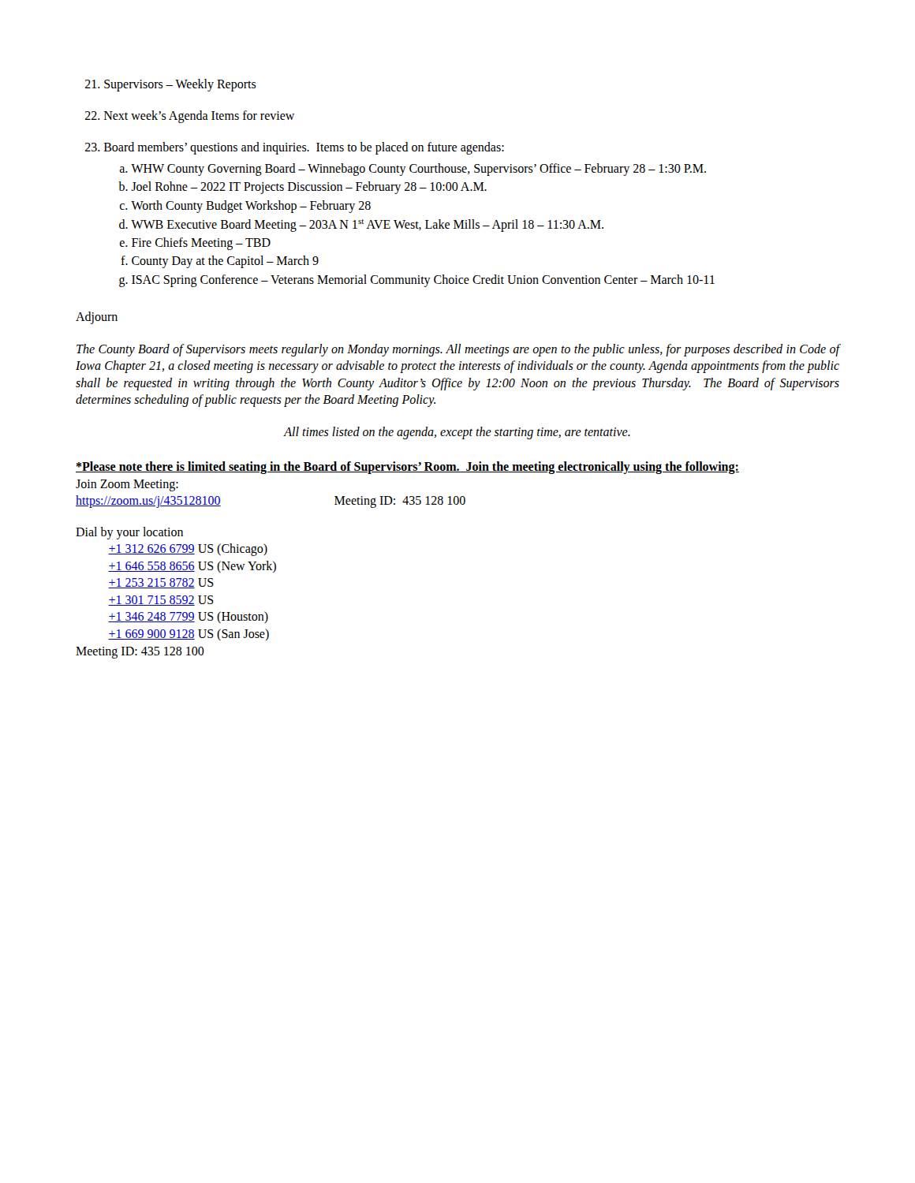Supervisors – Weekly Reports
Next week’s Agenda Items for review
Board members’ questions and inquiries. Items to be placed on future agendas:
WHW County Governing Board – Winnebago County Courthouse, Supervisors’ Office – February 28 – 1:30 P.M.
Joel Rohne – 2022 IT Projects Discussion – February 28 – 10:00 A.M.
Worth County Budget Workshop – February 28
WWB Executive Board Meeting – 203A N 1st AVE West, Lake Mills – April 18 – 11:30 A.M.
Fire Chiefs Meeting – TBD
County Day at the Capitol – March 9
ISAC Spring Conference – Veterans Memorial Community Choice Credit Union Convention Center – March 10-11
Adjourn
The County Board of Supervisors meets regularly on Monday mornings. All meetings are open to the public unless, for purposes described in Code of Iowa Chapter 21, a closed meeting is necessary or advisable to protect the interests of individuals or the county. Agenda appointments from the public shall be requested in writing through the Worth County Auditor’s Office by 12:00 Noon on the previous Thursday. The Board of Supervisors determines scheduling of public requests per the Board Meeting Policy.
All times listed on the agenda, except the starting time, are tentative.
*Please note there is limited seating in the Board of Supervisors’ Room. Join the meeting electronically using the following:
Join Zoom Meeting:
https://zoom.us/j/435128100 Meeting ID: 435 128 100
Dial by your location
+1 312 626 6799 US (Chicago)
+1 646 558 8656 US (New York)
+1 253 215 8782 US
+1 301 715 8592 US
+1 346 248 7799 US (Houston)
+1 669 900 9128 US (San Jose)
Meeting ID: 435 128 100